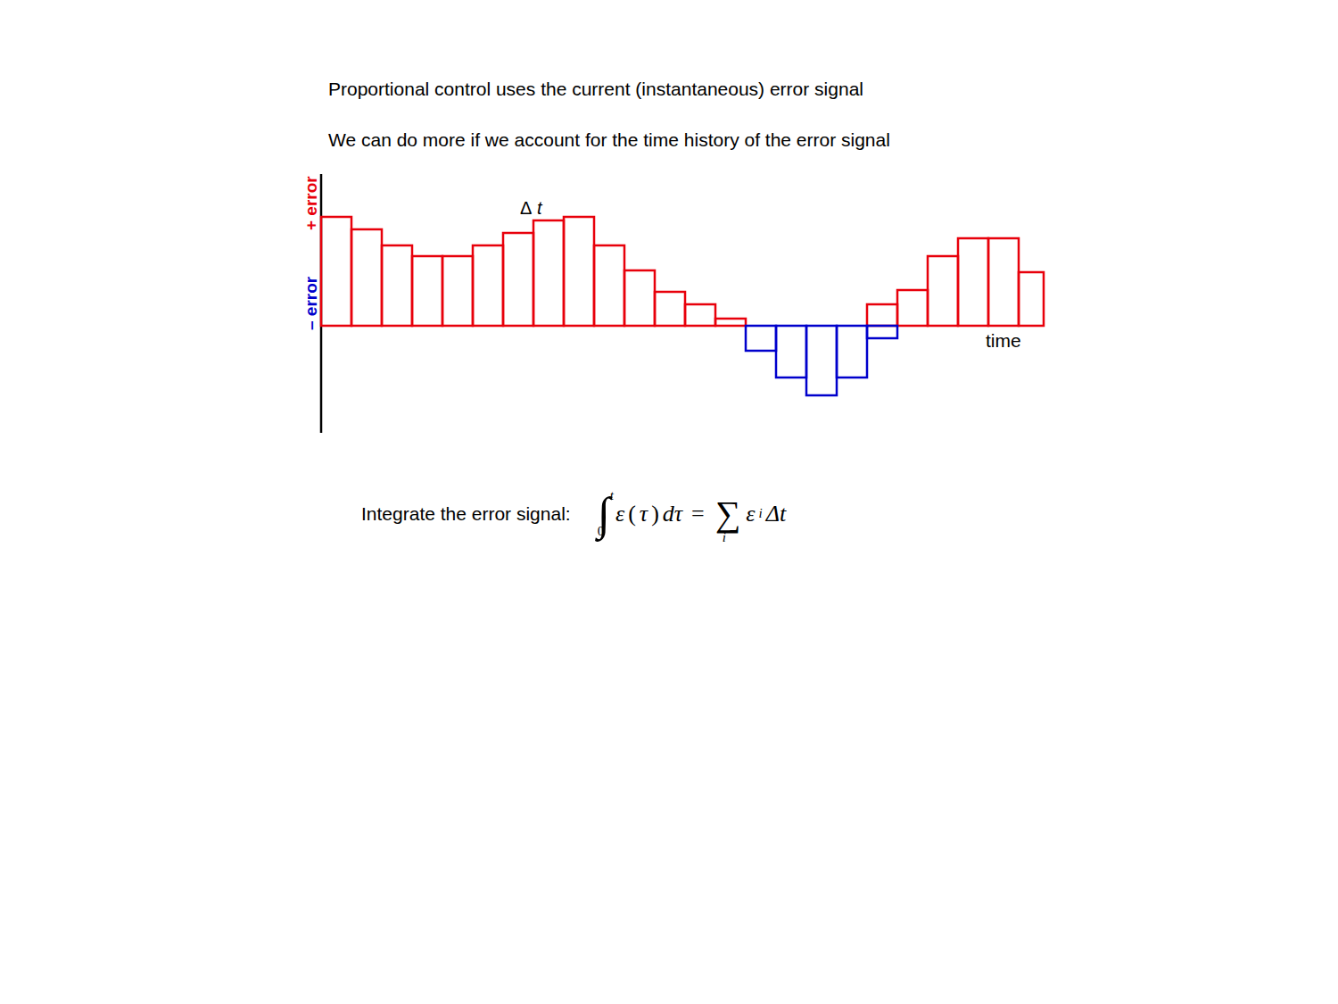Proportional control uses the current (instantaneous) error signal
We can do more if we account for the time history of the error signal
+ error
– error
Δ t
time
Integrate the error signal:
∫t 0 ε(τ)dτ = ∑i εiΔt